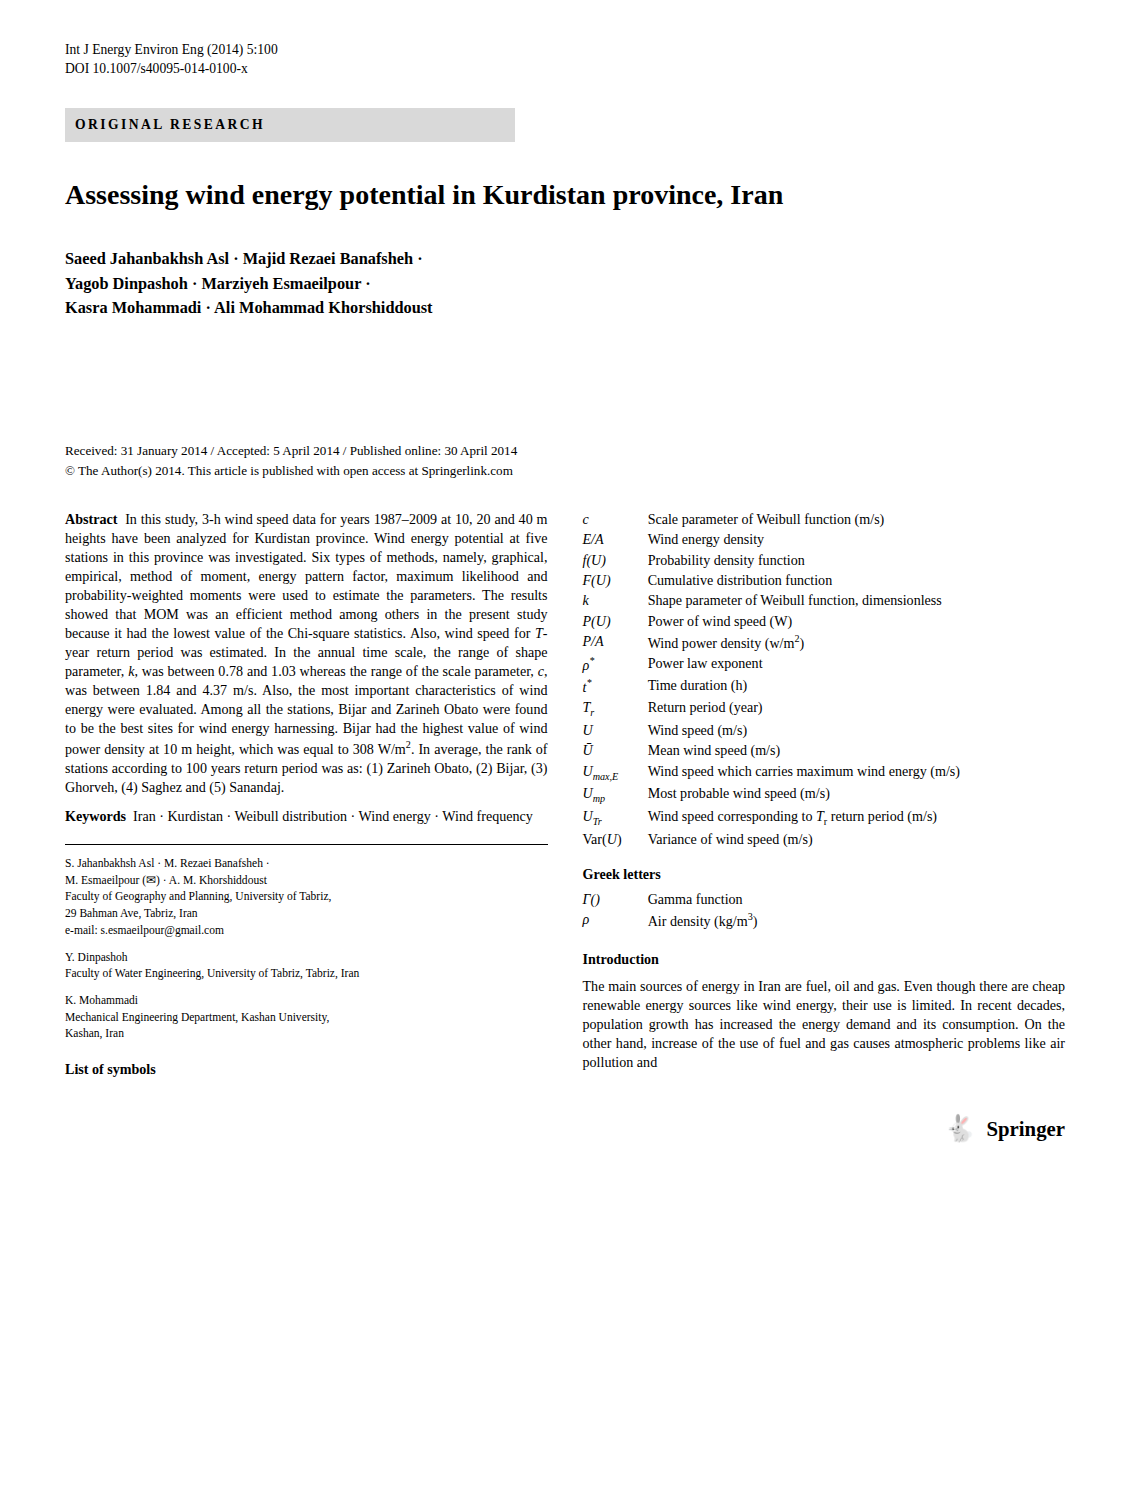Int J Energy Environ Eng (2014) 5:100
DOI 10.1007/s40095-014-0100-x
ORIGINAL RESEARCH
Assessing wind energy potential in Kurdistan province, Iran
Saeed Jahanbakhsh Asl · Majid Rezaei Banafsheh ·
Yagob Dinpashoh · Marziyeh Esmaeilpour ·
Kasra Mohammadi · Ali Mohammad Khorshiddoust
Received: 31 January 2014 / Accepted: 5 April 2014 / Published online: 30 April 2014
© The Author(s) 2014. This article is published with open access at Springerlink.com
Abstract In this study, 3-h wind speed data for years 1987–2009 at 10, 20 and 40 m heights have been analyzed for Kurdistan province. Wind energy potential at five stations in this province was investigated. Six types of methods, namely, graphical, empirical, method of moment, energy pattern factor, maximum likelihood and probability-weighted moments were used to estimate the parameters. The results showed that MOM was an efficient method among others in the present study because it had the lowest value of the Chi-square statistics. Also, wind speed for T-year return period was estimated. In the annual time scale, the range of shape parameter, k, was between 0.78 and 1.03 whereas the range of the scale parameter, c, was between 1.84 and 4.37 m/s. Also, the most important characteristics of wind energy were evaluated. Among all the stations, Bijar and Zarineh Obato were found to be the best sites for wind energy harnessing. Bijar had the highest value of wind power density at 10 m height, which was equal to 308 W/m2. In average, the rank of stations according to 100 years return period was as: (1) Zarineh Obato, (2) Bijar, (3) Ghorveh, (4) Saghez and (5) Sanandaj.
Keywords Iran · Kurdistan · Weibull distribution · Wind energy · Wind frequency
S. Jahanbakhsh Asl · M. Rezaei Banafsheh ·
M. Esmaeilpour (✉) · A. M. Khorshiddoust
Faculty of Geography and Planning, University of Tabriz,
29 Bahman Ave, Tabriz, Iran
e-mail: s.esmaeilpour@gmail.com
Y. Dinpashoh
Faculty of Water Engineering, University of Tabriz, Tabriz, Iran
K. Mohammadi
Mechanical Engineering Department, Kashan University,
Kashan, Iran
List of symbols
| c | Scale parameter of Weibull function (m/s) |
| E/A | Wind energy density |
| f(U) | Probability density function |
| F(U) | Cumulative distribution function |
| k | Shape parameter of Weibull function, dimensionless |
| P(U) | Power of wind speed (W) |
| P/A | Wind power density (w/m 2 ) |
| ρ * | Power law exponent |
| t * | Time duration (h) |
| T r | Return period (year) |
| U | Wind speed (m/s) |
| Ū | Mean wind speed (m/s) |
| U max,E | Wind speed which carries maximum wind energy (m/s) |
| U mp | Most probable wind speed (m/s) |
| U Tr | Wind speed corresponding to T r return period (m/s) |
| Var( U ) | Variance of wind speed (m/s) |
Greek letters
| Γ() | Gamma function |
| ρ | Air density (kg/m 3 ) |
Introduction
The main sources of energy in Iran are fuel, oil and gas. Even though there are cheap renewable energy sources like wind energy, their use is limited. In recent decades, population growth has increased the energy demand and its consumption. On the other hand, increase of the use of fuel and gas causes atmospheric problems like air pollution and
🐇 Springer